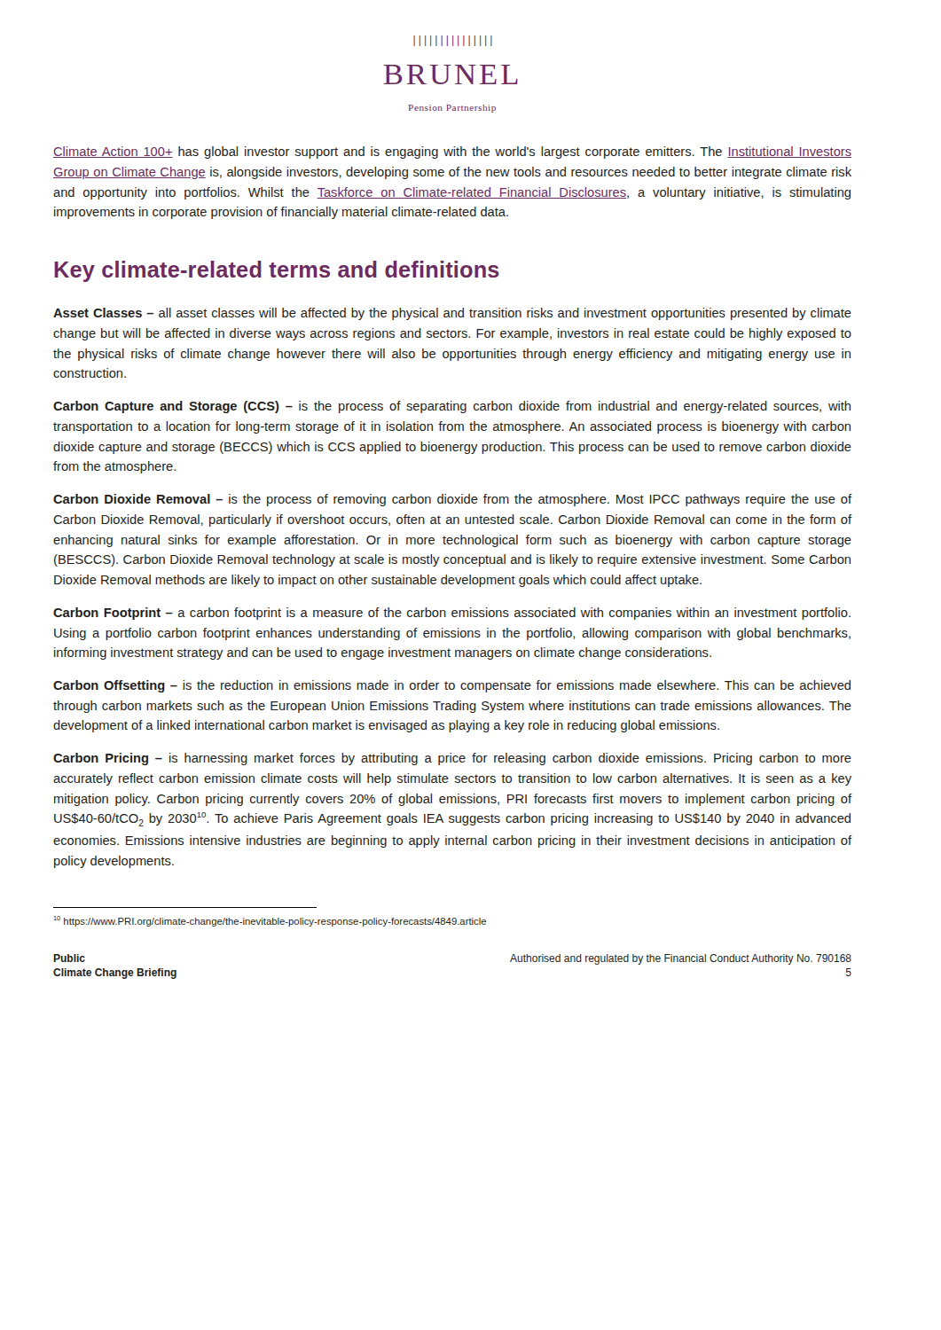|||||||||||||||
BRUNEL
Pension Partnership
Climate Action 100+ has global investor support and is engaging with the world's largest corporate emitters. The Institutional Investors Group on Climate Change is, alongside investors, developing some of the new tools and resources needed to better integrate climate risk and opportunity into portfolios. Whilst the Taskforce on Climate-related Financial Disclosures, a voluntary initiative, is stimulating improvements in corporate provision of financially material climate-related data.
Key climate-related terms and definitions
Asset Classes – all asset classes will be affected by the physical and transition risks and investment opportunities presented by climate change but will be affected in diverse ways across regions and sectors. For example, investors in real estate could be highly exposed to the physical risks of climate change however there will also be opportunities through energy efficiency and mitigating energy use in construction.
Carbon Capture and Storage (CCS) – is the process of separating carbon dioxide from industrial and energy-related sources, with transportation to a location for long-term storage of it in isolation from the atmosphere. An associated process is bioenergy with carbon dioxide capture and storage (BECCS) which is CCS applied to bioenergy production. This process can be used to remove carbon dioxide from the atmosphere.
Carbon Dioxide Removal – is the process of removing carbon dioxide from the atmosphere. Most IPCC pathways require the use of Carbon Dioxide Removal, particularly if overshoot occurs, often at an untested scale. Carbon Dioxide Removal can come in the form of enhancing natural sinks for example afforestation. Or in more technological form such as bioenergy with carbon capture storage (BESCCS). Carbon Dioxide Removal technology at scale is mostly conceptual and is likely to require extensive investment. Some Carbon Dioxide Removal methods are likely to impact on other sustainable development goals which could affect uptake.
Carbon Footprint – a carbon footprint is a measure of the carbon emissions associated with companies within an investment portfolio. Using a portfolio carbon footprint enhances understanding of emissions in the portfolio, allowing comparison with global benchmarks, informing investment strategy and can be used to engage investment managers on climate change considerations.
Carbon Offsetting – is the reduction in emissions made in order to compensate for emissions made elsewhere. This can be achieved through carbon markets such as the European Union Emissions Trading System where institutions can trade emissions allowances. The development of a linked international carbon market is envisaged as playing a key role in reducing global emissions.
Carbon Pricing – is harnessing market forces by attributing a price for releasing carbon dioxide emissions. Pricing carbon to more accurately reflect carbon emission climate costs will help stimulate sectors to transition to low carbon alternatives. It is seen as a key mitigation policy. Carbon pricing currently covers 20% of global emissions, PRI forecasts first movers to implement carbon pricing of US$40-60/tCO2 by 203010. To achieve Paris Agreement goals IEA suggests carbon pricing increasing to US$140 by 2040 in advanced economies. Emissions intensive industries are beginning to apply internal carbon pricing in their investment decisions in anticipation of policy developments.
10 https://www.PRI.org/climate-change/the-inevitable-policy-response-policy-forecasts/4849.article
Public
Climate Change Briefing
Authorised and regulated by the Financial Conduct Authority No. 790168
5